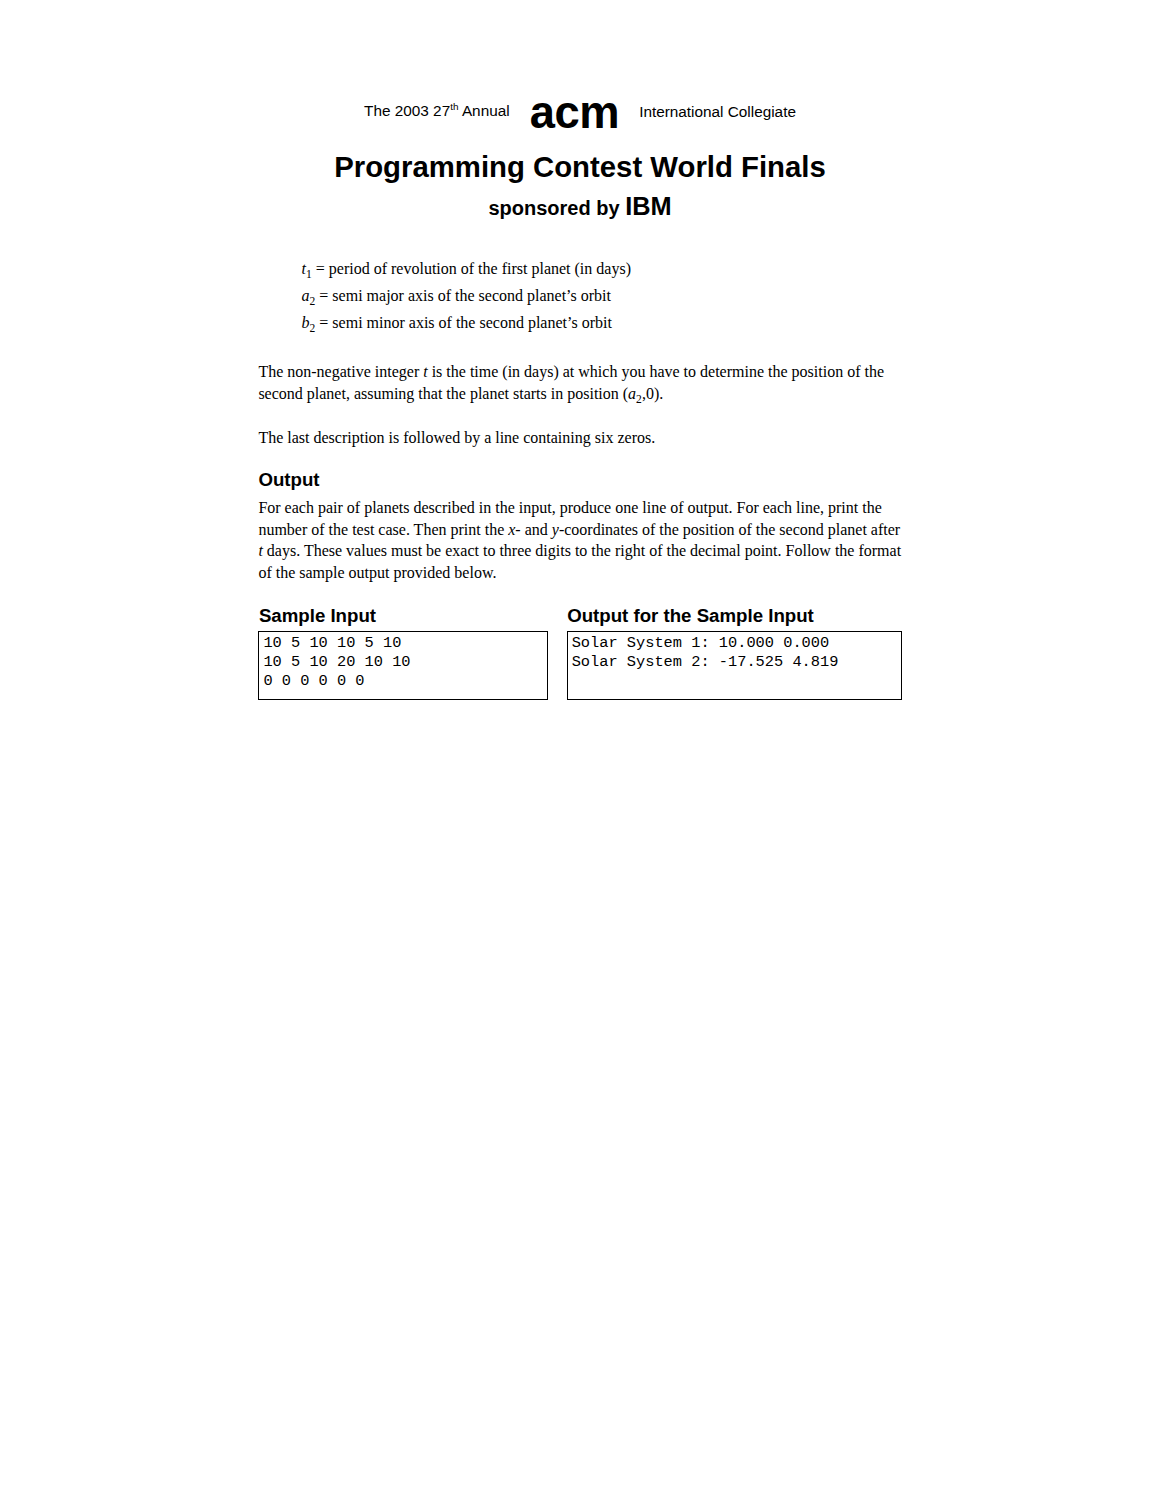The 2003 27th Annual acm International Collegiate
Programming Contest World Finals
sponsored by IBM
t1 = period of revolution of the first planet (in days)
a2 = semi major axis of the second planet’s orbit
b2 = semi minor axis of the second planet’s orbit
The non-negative integer t is the time (in days) at which you have to determine the position of the second planet, assuming that the planet starts in position (a2,0).
The last description is followed by a line containing six zeros.
Output
For each pair of planets described in the input, produce one line of output. For each line, print the number of the test case. Then print the x- and y-coordinates of the position of the second planet after t days. These values must be exact to three digits to the right of the decimal point. Follow the format of the sample output provided below.
| Sample Input | | Output for the Sample Input |
| --- | --- | --- |
| 10 5 10 10 5 10 10 5 10 20 10 10 0 0 0 0 0 0 | | Solar System 1: 10.000 0.000 Solar System 2: -17.525 4.819 |